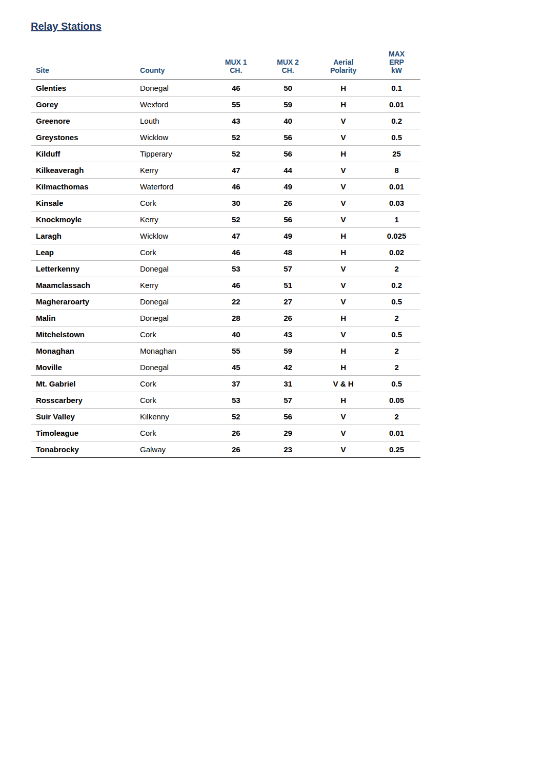Relay Stations
| Site | County | MUX 1 CH. | MUX 2 CH. | Aerial Polarity | MAX ERP kW |
| --- | --- | --- | --- | --- | --- |
| Glenties | Donegal | 46 | 50 | H | 0.1 |
| Gorey | Wexford | 55 | 59 | H | 0.01 |
| Greenore | Louth | 43 | 40 | V | 0.2 |
| Greystones | Wicklow | 52 | 56 | V | 0.5 |
| Kilduff | Tipperary | 52 | 56 | H | 25 |
| Kilkeaveragh | Kerry | 47 | 44 | V | 8 |
| Kilmacthomas | Waterford | 46 | 49 | V | 0.01 |
| Kinsale | Cork | 30 | 26 | V | 0.03 |
| Knockmoyle | Kerry | 52 | 56 | V | 1 |
| Laragh | Wicklow | 47 | 49 | H | 0.025 |
| Leap | Cork | 46 | 48 | H | 0.02 |
| Letterkenny | Donegal | 53 | 57 | V | 2 |
| Maamclassach | Kerry | 46 | 51 | V | 0.2 |
| Magheraroarty | Donegal | 22 | 27 | V | 0.5 |
| Malin | Donegal | 28 | 26 | H | 2 |
| Mitchelstown | Cork | 40 | 43 | V | 0.5 |
| Monaghan | Monaghan | 55 | 59 | H | 2 |
| Moville | Donegal | 45 | 42 | H | 2 |
| Mt. Gabriel | Cork | 37 | 31 | V & H | 0.5 |
| Rosscarbery | Cork | 53 | 57 | H | 0.05 |
| Suir Valley | Kilkenny | 52 | 56 | V | 2 |
| Timoleague | Cork | 26 | 29 | V | 0.01 |
| Tonabrocky | Galway | 26 | 23 | V | 0.25 |